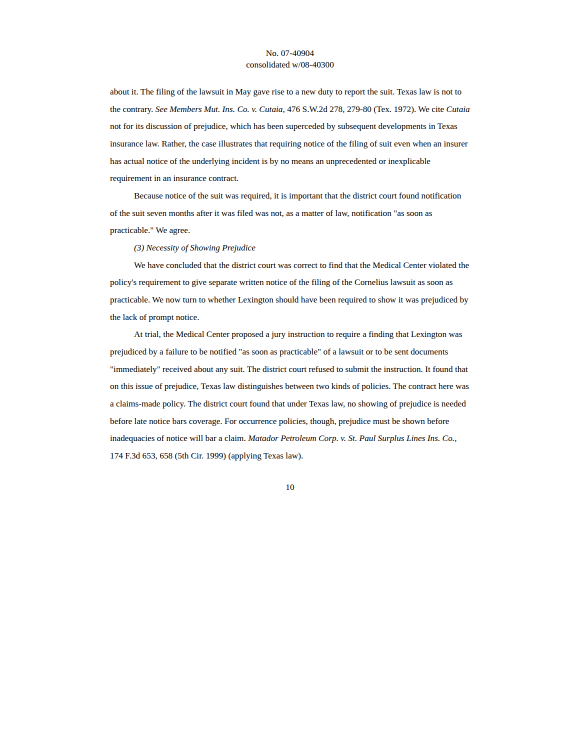No. 07-40904
consolidated w/08-40300
about it. The filing of the lawsuit in May gave rise to a new duty to report the suit. Texas law is not to the contrary. See Members Mut. Ins. Co. v. Cutaia, 476 S.W.2d 278, 279-80 (Tex. 1972). We cite Cutaia not for its discussion of prejudice, which has been superceded by subsequent developments in Texas insurance law. Rather, the case illustrates that requiring notice of the filing of suit even when an insurer has actual notice of the underlying incident is by no means an unprecedented or inexplicable requirement in an insurance contract.
Because notice of the suit was required, it is important that the district court found notification of the suit seven months after it was filed was not, as a matter of law, notification "as soon as practicable." We agree.
(3) Necessity of Showing Prejudice
We have concluded that the district court was correct to find that the Medical Center violated the policy's requirement to give separate written notice of the filing of the Cornelius lawsuit as soon as practicable. We now turn to whether Lexington should have been required to show it was prejudiced by the lack of prompt notice.
At trial, the Medical Center proposed a jury instruction to require a finding that Lexington was prejudiced by a failure to be notified "as soon as practicable" of a lawsuit or to be sent documents "immediately" received about any suit. The district court refused to submit the instruction. It found that on this issue of prejudice, Texas law distinguishes between two kinds of policies. The contract here was a claims-made policy. The district court found that under Texas law, no showing of prejudice is needed before late notice bars coverage. For occurrence policies, though, prejudice must be shown before inadequacies of notice will bar a claim. Matador Petroleum Corp. v. St. Paul Surplus Lines Ins. Co., 174 F.3d 653, 658 (5th Cir. 1999) (applying Texas law).
10